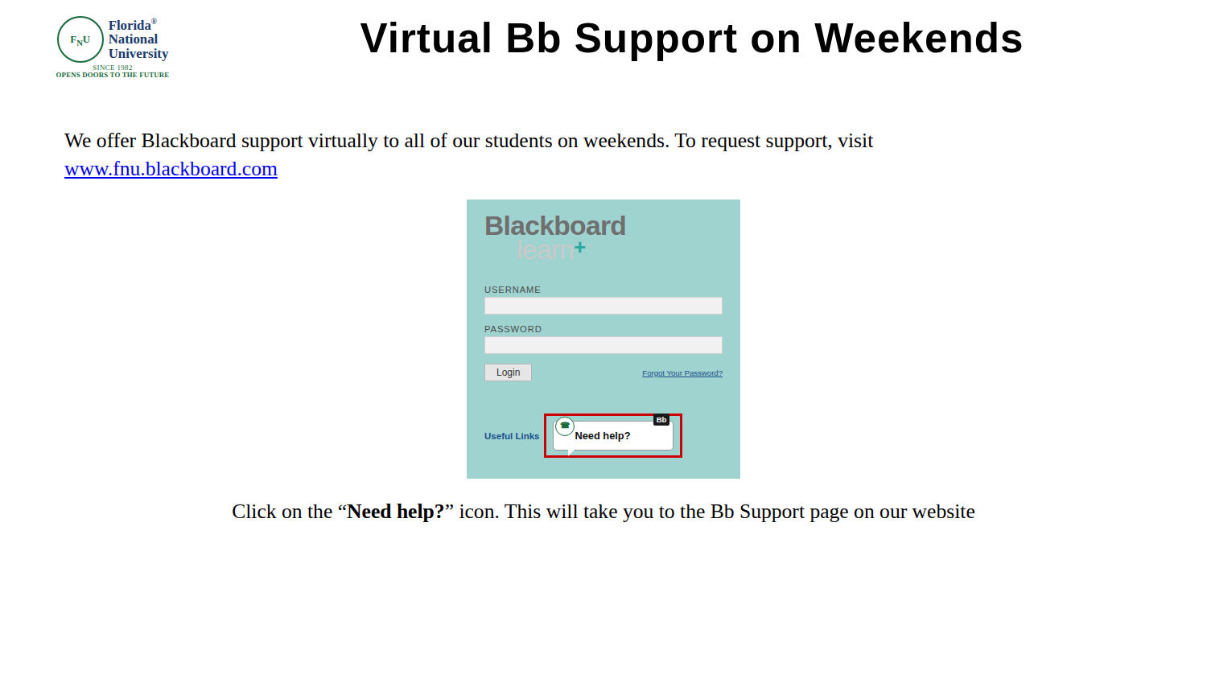FNU Florida®
National
University
SINCE 1982
OPENS DOORS TO THE FUTURE
Virtual Bb Support on Weekends
We offer Blackboard support virtually to all of our students on weekends. To request support, visit www.fnu.blackboard.com
Blackboard
learn+™
USERNAME
PASSWORD
Login Forgot Your Password?
Useful Links
☎ Bb Need help?
Click on the “Need help?” icon. This will take you to the Bb Support page on our website